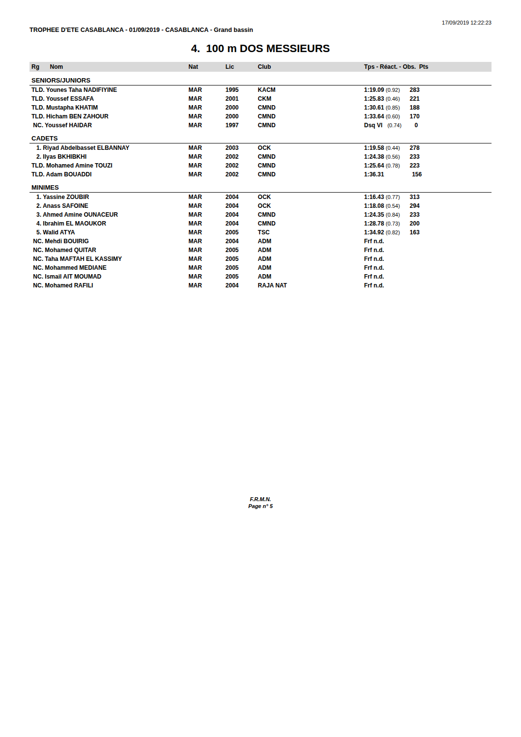17/09/2019 12:22:23
TROPHEE D'ETE CASABLANCA - 01/09/2019 - CASABLANCA - Grand bassin
4. 100 m DOS MESSIEURS
| Rg | Nom | Nat | Lic | Club | Tps - Réact. - Obs. Pts |
| --- | --- | --- | --- | --- | --- |
| SENIORS/JUNIORS |
| TLD. Younes Taha NADIFIYINE | MAR | 1995 | KACM | 1:19.09 (0.92) 283 |
| TLD. Youssef ESSAFA | MAR | 2001 | CKM | 1:25.83 (0.46) 221 |
| TLD. Mustapha KHATIM | MAR | 2000 | CMND | 1:30.61 (0.85) 188 |
| TLD. Hicham BEN ZAHOUR | MAR | 2000 | CMND | 1:33.64 (0.60) 170 |
| NC. Youssef HAIDAR | MAR | 1997 | CMND | Dsq VI (0.74) 0 |
| CADETS |
| 1. Riyad Abdelbasset ELBANNAY | MAR | 2003 | OCK | 1:19.58 (0.44) 278 |
| 2. Ilyas BKHIBKHI | MAR | 2002 | CMND | 1:24.38 (0.56) 233 |
| TLD. Mohamed Amine TOUZI | MAR | 2002 | CMND | 1:25.64 (0.78) 223 |
| TLD. Adam BOUADDI | MAR | 2002 | CMND | 1:36.31 156 |
| MINIMES |
| 1. Yassine ZOUBIR | MAR | 2004 | OCK | 1:16.43 (0.77) 313 |
| 2. Anass SAFOINE | MAR | 2004 | OCK | 1:18.08 (0.54) 294 |
| 3. Ahmed Amine OUNACEUR | MAR | 2004 | CMND | 1:24.35 (0.84) 233 |
| 4. Ibrahim EL MAOUKOR | MAR | 2004 | CMND | 1:28.78 (0.73) 200 |
| 5. Walid ATYA | MAR | 2005 | TSC | 1:34.92 (0.82) 163 |
| NC. Mehdi BOUIRIG | MAR | 2004 | ADM | Frf n.d. |
| NC. Mohamed QUITAR | MAR | 2005 | ADM | Frf n.d. |
| NC. Taha MAFTAH EL KASSIMY | MAR | 2005 | ADM | Frf n.d. |
| NC. Mohammed MEDIANE | MAR | 2005 | ADM | Frf n.d. |
| NC. Ismail AIT MOUMAD | MAR | 2005 | ADM | Frf n.d. |
| NC. Mohamed RAFILI | MAR | 2004 | RAJA NAT | Frf n.d. |
F.R.M.N.
Page n° 5